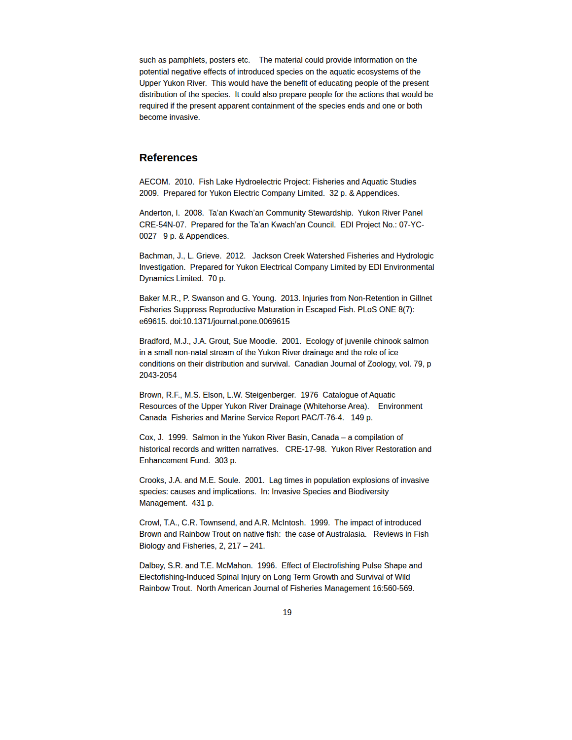such as pamphlets, posters etc. The material could provide information on the potential negative effects of introduced species on the aquatic ecosystems of the Upper Yukon River. This would have the benefit of educating people of the present distribution of the species. It could also prepare people for the actions that would be required if the present apparent containment of the species ends and one or both become invasive.
References
AECOM. 2010. Fish Lake Hydroelectric Project: Fisheries and Aquatic Studies 2009. Prepared for Yukon Electric Company Limited. 32 p. & Appendices.
Anderton, I. 2008. Ta’an Kwach’an Community Stewardship. Yukon River Panel CRE-54N-07. Prepared for the Ta’an Kwach’an Council. EDI Project No.: 07-YC-0027 9 p. & Appendices.
Bachman, J., L. Grieve. 2012. Jackson Creek Watershed Fisheries and Hydrologic Investigation. Prepared for Yukon Electrical Company Limited by EDI Environmental Dynamics Limited. 70 p.
Baker M.R., P. Swanson and G. Young. 2013. Injuries from Non-Retention in Gillnet Fisheries Suppress Reproductive Maturation in Escaped Fish. PLoS ONE 8(7): e69615. doi:10.1371/journal.pone.0069615
Bradford, M.J., J.A. Grout, Sue Moodie. 2001. Ecology of juvenile chinook salmon in a small non-natal stream of the Yukon River drainage and the role of ice conditions on their distribution and survival. Canadian Journal of Zoology, vol. 79, p 2043-2054
Brown, R.F., M.S. Elson, L.W. Steigenberger. 1976 Catalogue of Aquatic Resources of the Upper Yukon River Drainage (Whitehorse Area). Environment Canada Fisheries and Marine Service Report PAC/T-76-4. 149 p.
Cox, J. 1999. Salmon in the Yukon River Basin, Canada – a compilation of historical records and written narratives. CRE-17-98. Yukon River Restoration and Enhancement Fund. 303 p.
Crooks, J.A. and M.E. Soule. 2001. Lag times in population explosions of invasive species: causes and implications. In: Invasive Species and Biodiversity Management. 431 p.
Crowl, T.A., C.R. Townsend, and A.R. McIntosh. 1999. The impact of introduced Brown and Rainbow Trout on native fish: the case of Australasia. Reviews in Fish Biology and Fisheries, 2, 217 – 241.
Dalbey, S.R. and T.E. McMahon. 1996. Effect of Electrofishing Pulse Shape and Electofishing-Induced Spinal Injury on Long Term Growth and Survival of Wild Rainbow Trout. North American Journal of Fisheries Management 16:560-569.
19